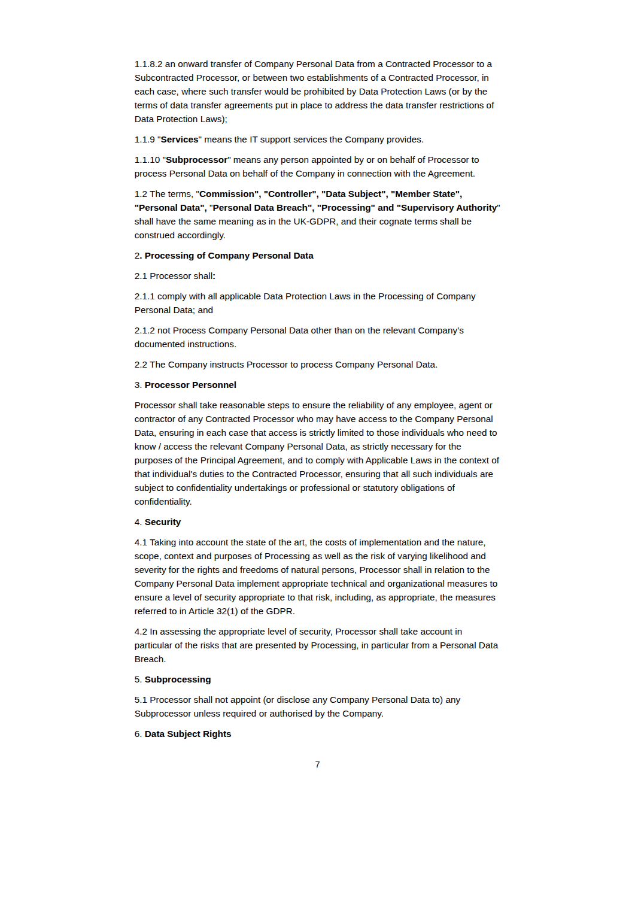1.1.8.2 an onward transfer of Company Personal Data from a Contracted Processor to a Subcontracted Processor, or between two establishments of a Contracted Processor, in each case, where such transfer would be prohibited by Data Protection Laws (or by the terms of data transfer agreements put in place to address the data transfer restrictions of Data Protection Laws);
1.1.9 "Services" means the IT support services the Company provides.
1.1.10 "Subprocessor" means any person appointed by or on behalf of Processor to process Personal Data on behalf of the Company in connection with the Agreement.
1.2 The terms, "Commission", "Controller", "Data Subject", "Member State", "Personal Data", "Personal Data Breach", "Processing" and "Supervisory Authority" shall have the same meaning as in the UK-GDPR, and their cognate terms shall be construed accordingly.
2. Processing of Company Personal Data
2.1 Processor shall:
2.1.1 comply with all applicable Data Protection Laws in the Processing of Company Personal Data; and
2.1.2 not Process Company Personal Data other than on the relevant Company’s documented instructions.
2.2 The Company instructs Processor to process Company Personal Data.
3. Processor Personnel
Processor shall take reasonable steps to ensure the reliability of any employee, agent or contractor of any Contracted Processor who may have access to the Company Personal Data, ensuring in each case that access is strictly limited to those individuals who need to know / access the relevant Company Personal Data, as strictly necessary for the purposes of the Principal Agreement, and to comply with Applicable Laws in the context of that individual's duties to the Contracted Processor, ensuring that all such individuals are subject to confidentiality undertakings or professional or statutory obligations of confidentiality.
4. Security
4.1 Taking into account the state of the art, the costs of implementation and the nature, scope, context and purposes of Processing as well as the risk of varying likelihood and severity for the rights and freedoms of natural persons, Processor shall in relation to the Company Personal Data implement appropriate technical and organizational measures to ensure a level of security appropriate to that risk, including, as appropriate, the measures referred to in Article 32(1) of the GDPR.
4.2 In assessing the appropriate level of security, Processor shall take account in particular of the risks that are presented by Processing, in particular from a Personal Data Breach.
5. Subprocessing
5.1 Processor shall not appoint (or disclose any Company Personal Data to) any Subprocessor unless required or authorised by the Company.
6. Data Subject Rights
7